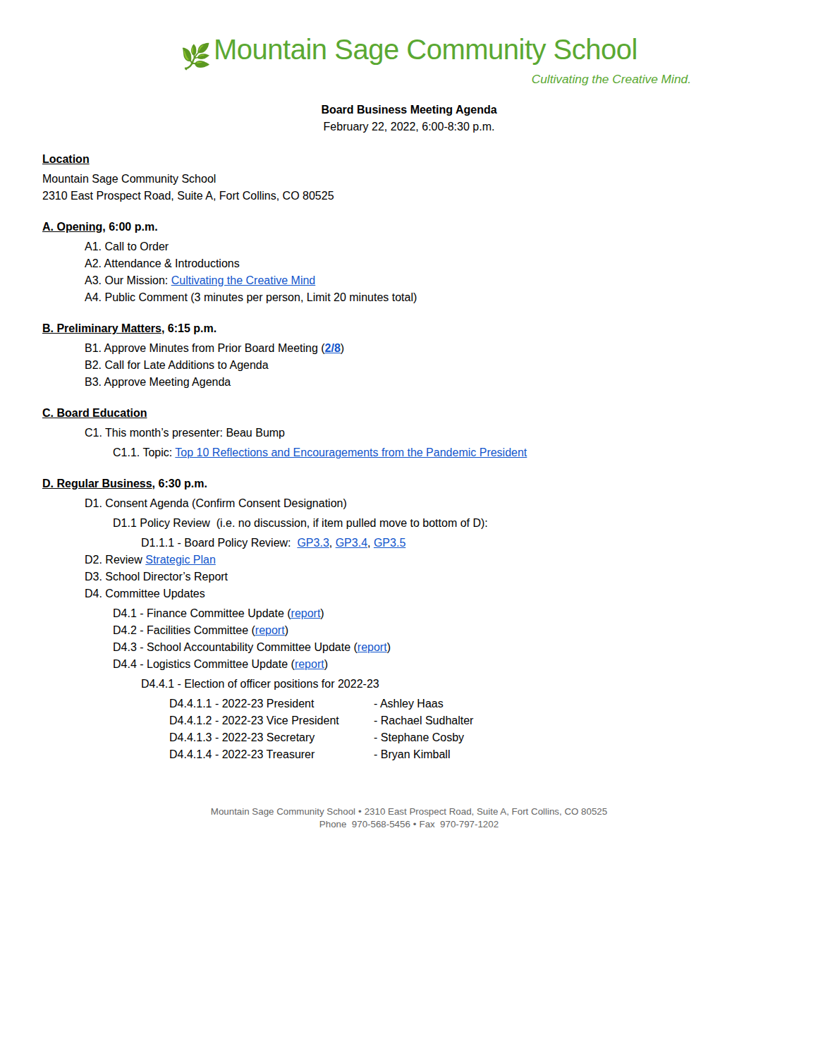🌿Mountain Sage Community School
Cultivating the Creative Mind.
Board Business Meeting Agenda
February 22, 2022, 6:00-8:30 p.m.
Location
Mountain Sage Community School
2310 East Prospect Road, Suite A, Fort Collins, CO 80525
A. Opening, 6:00 p.m.
A1. Call to Order
A2. Attendance & Introductions
A3. Our Mission: Cultivating the Creative Mind
A4. Public Comment (3 minutes per person, Limit 20 minutes total)
B. Preliminary Matters, 6:15 p.m.
B1. Approve Minutes from Prior Board Meeting (2/8)
B2. Call for Late Additions to Agenda
B3. Approve Meeting Agenda
C. Board Education
C1. This month’s presenter: Beau Bump
C1.1. Topic: Top 10 Reflections and Encouragements from the Pandemic President
D. Regular Business, 6:30 p.m.
D1. Consent Agenda (Confirm Consent Designation)
D1.1 Policy Review (i.e. no discussion, if item pulled move to bottom of D):
D1.1.1 - Board Policy Review: GP3.3, GP3.4, GP3.5
D2. Review Strategic Plan
D3. School Director’s Report
D4. Committee Updates
D4.1 - Finance Committee Update (report)
D4.2 - Facilities Committee (report)
D4.3 - School Accountability Committee Update (report)
D4.4 - Logistics Committee Update (report)
D4.4.1 - Election of officer positions for 2022-23
D4.4.1.1 - 2022-23 President- Ashley Haas
D4.4.1.2 - 2022-23 Vice President- Rachael Sudhalter
D4.4.1.3 - 2022-23 Secretary- Stephane Cosby
D4.4.1.4 - 2022-23 Treasurer- Bryan Kimball
Mountain Sage Community School•2310 East Prospect Road, Suite A, Fort Collins, CO 80525
Phone 970-568-5456•Fax 970-797-1202